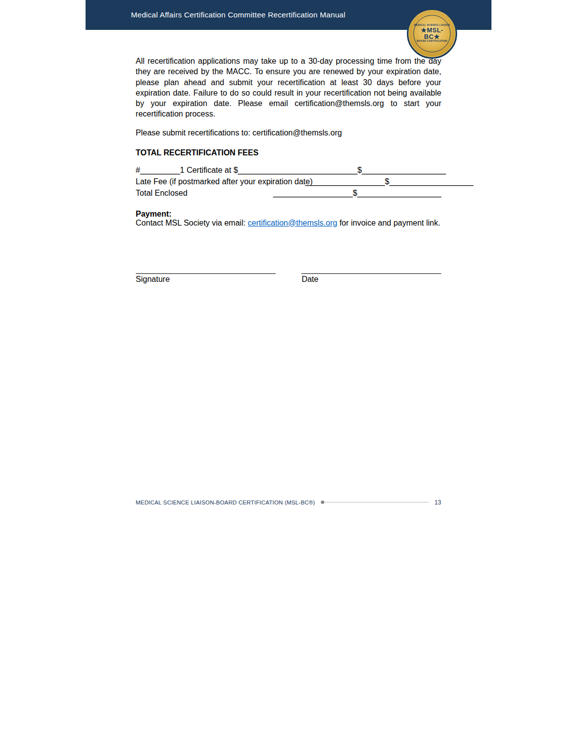Medical Affairs Certification Committee Recertification Manual
Medical Science Liaison
★MSL-BC★
Board Certification
All recertification applications may take up to a 30-day processing time from the day they are received by the MACC. To ensure you are renewed by your expiration date, please plan ahead and submit your recertification at least 30 days before your expiration date. Failure to do so could result in your recertification not being available by your expiration date. Please email certification@themsls.org to start your recertification process.
Please submit recertifications to: certification@themsls.org
TOTAL RECERTIFICATION FEES
#_________1 Certificate at $_________ __________________$___________________
Late Fee (if postmarked after your expiration date) __________________$___________________
Total Enclosed __________________$___________________
Payment:
Contact MSL Society via email: certification@themsls.org for invoice and payment link.
Signature
Date
MEDICAL SCIENCE LIAISON-BOARD CERTIFICATION (MSL-BC®) 13